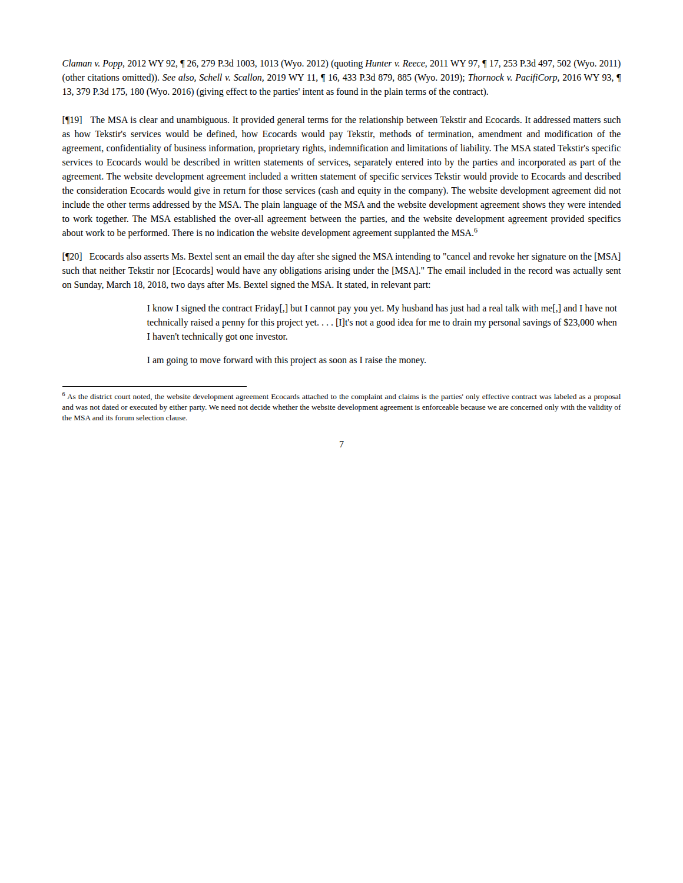Claman v. Popp, 2012 WY 92, ¶ 26, 279 P.3d 1003, 1013 (Wyo. 2012) (quoting Hunter v. Reece, 2011 WY 97, ¶ 17, 253 P.3d 497, 502 (Wyo. 2011) (other citations omitted)). See also, Schell v. Scallon, 2019 WY 11, ¶ 16, 433 P.3d 879, 885 (Wyo. 2019); Thornock v. PacifiCorp, 2016 WY 93, ¶ 13, 379 P.3d 175, 180 (Wyo. 2016) (giving effect to the parties' intent as found in the plain terms of the contract).
[¶19] The MSA is clear and unambiguous. It provided general terms for the relationship between Tekstir and Ecocards. It addressed matters such as how Tekstir's services would be defined, how Ecocards would pay Tekstir, methods of termination, amendment and modification of the agreement, confidentiality of business information, proprietary rights, indemnification and limitations of liability. The MSA stated Tekstir's specific services to Ecocards would be described in written statements of services, separately entered into by the parties and incorporated as part of the agreement. The website development agreement included a written statement of specific services Tekstir would provide to Ecocards and described the consideration Ecocards would give in return for those services (cash and equity in the company). The website development agreement did not include the other terms addressed by the MSA. The plain language of the MSA and the website development agreement shows they were intended to work together. The MSA established the over-all agreement between the parties, and the website development agreement provided specifics about work to be performed. There is no indication the website development agreement supplanted the MSA.6
[¶20] Ecocards also asserts Ms. Bextel sent an email the day after she signed the MSA intending to "cancel and revoke her signature on the [MSA] such that neither Tekstir nor [Ecocards] would have any obligations arising under the [MSA]." The email included in the record was actually sent on Sunday, March 18, 2018, two days after Ms. Bextel signed the MSA. It stated, in relevant part:
I know I signed the contract Friday[,] but I cannot pay you yet. My husband has just had a real talk with me[,] and I have not technically raised a penny for this project yet. . . . [I]t's not a good idea for me to drain my personal savings of $23,000 when I haven't technically got one investor.
I am going to move forward with this project as soon as I raise the money.
6 As the district court noted, the website development agreement Ecocards attached to the complaint and claims is the parties' only effective contract was labeled as a proposal and was not dated or executed by either party. We need not decide whether the website development agreement is enforceable because we are concerned only with the validity of the MSA and its forum selection clause.
7